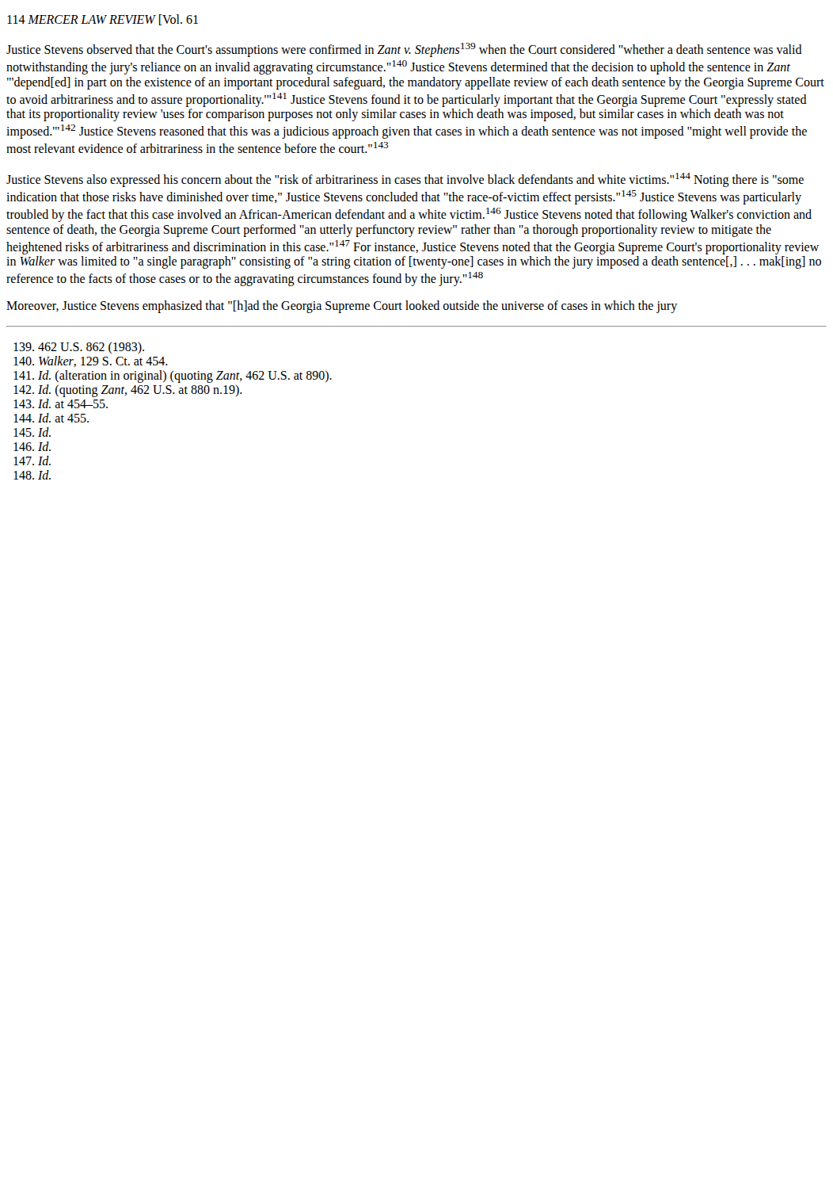114 MERCER LAW REVIEW [Vol. 61
Justice Stevens observed that the Court's assumptions were confirmed in Zant v. Stephens139 when the Court considered "whether a death sentence was valid notwithstanding the jury's reliance on an invalid aggravating circumstance."140 Justice Stevens determined that the decision to uphold the sentence in Zant "'depend[ed] in part on the existence of an important procedural safeguard, the mandatory appellate review of each death sentence by the Georgia Supreme Court to avoid arbitrariness and to assure proportionality.'"141 Justice Stevens found it to be particularly important that the Georgia Supreme Court "expressly stated that its proportionality review 'uses for comparison purposes not only similar cases in which death was imposed, but similar cases in which death was not imposed.'"142 Justice Stevens reasoned that this was a judicious approach given that cases in which a death sentence was not imposed "might well provide the most relevant evidence of arbitrariness in the sentence before the court."143
Justice Stevens also expressed his concern about the "risk of arbitrariness in cases that involve black defendants and white victims."144 Noting there is "some indication that those risks have diminished over time," Justice Stevens concluded that "the race-of-victim effect persists."145 Justice Stevens was particularly troubled by the fact that this case involved an African-American defendant and a white victim.146 Justice Stevens noted that following Walker's conviction and sentence of death, the Georgia Supreme Court performed "an utterly perfunctory review" rather than "a thorough proportionality review to mitigate the heightened risks of arbitrariness and discrimination in this case."147 For instance, Justice Stevens noted that the Georgia Supreme Court's proportionality review in Walker was limited to "a single paragraph" consisting of "a string citation of [twenty-one] cases in which the jury imposed a death sentence[,] . . . mak[ing] no reference to the facts of those cases or to the aggravating circumstances found by the jury."148
Moreover, Justice Stevens emphasized that "[h]ad the Georgia Supreme Court looked outside the universe of cases in which the jury
462 U.S. 862 (1983).
Walker, 129 S. Ct. at 454.
Id. (alteration in original) (quoting Zant, 462 U.S. at 890).
Id. (quoting Zant, 462 U.S. at 880 n.19).
Id. at 454–55.
Id. at 455.
Id.
Id.
Id.
Id.